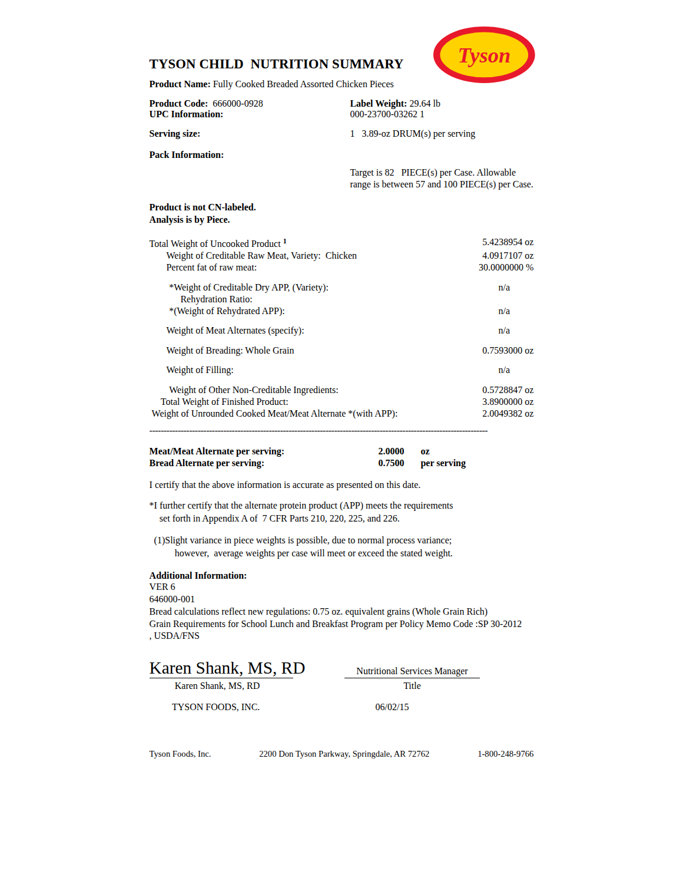Tyson ®
TYSON CHILD NUTRITION SUMMARY
Product Name: Fully Cooked Breaded Assorted Chicken Pieces
Product Code: 666000-0928
UPC Information:
Label Weight: 29.64 lb
000-23700-03262 1
Serving size:
1 3.89-oz DRUM(s) per serving
Pack Information:
Target is 82 PIECE(s) per Case. Allowable
range is between 57 and 100 PIECE(s) per Case.
Product is not CN-labeled.
Analysis is by Piece.
| Total Weight of Uncooked Product 1 | 5.4238954 oz |
| Weight of Creditable Raw Meat, Variety: Chicken | 4.0917107 oz |
| Percent fat of raw meat: | 30.0000000 % |
| *Weight of Creditable Dry APP, (Variety): | n/a |
| Rehydration Ratio: | |
| *(Weight of Rehydrated APP): | n/a |
| Weight of Meat Alternates (specify): | n/a |
| Weight of Breading: Whole Grain | 0.7593000 oz |
| Weight of Filling: | n/a |
| Weight of Other Non-Creditable Ingredients: | 0.5728847 oz |
| Total Weight of Finished Product: | 3.8900000 oz |
| Weight of Unrounded Cooked Meat/Meat Alternate *(with APP): | 2.0049382 oz |
-----------------------------------------------------------------------------------------------------------------------
Meat/Meat Alternate per serving:
2.0000
oz
Bread Alternate per serving:
0.7500
per serving
I certify that the above information is accurate as presented on this date.
*I further certify that the alternate protein product (APP) meets the requirements set forth in Appendix A of 7 CFR Parts 210, 220, 225, and 226.
(1)Slight variance in piece weights is possible, due to normal process variance; however, average weights per case will meet or exceed the stated weight.
Additional Information:
VER 6
646000-001
Bread calculations reflect new regulations: 0.75 oz. equivalent grains (Whole Grain Rich)
Grain Requirements for School Lunch and Breakfast Program per Policy Memo Code :SP 30-2012
, USDA/FNS
Karen Shank, MS, RD
Karen Shank, MS, RD
TYSON FOODS, INC.
Nutritional Services Manager
Title
06/02/15
Tyson Foods, Inc.
2200 Don Tyson Parkway, Springdale, AR 72762
1-800-248-9766